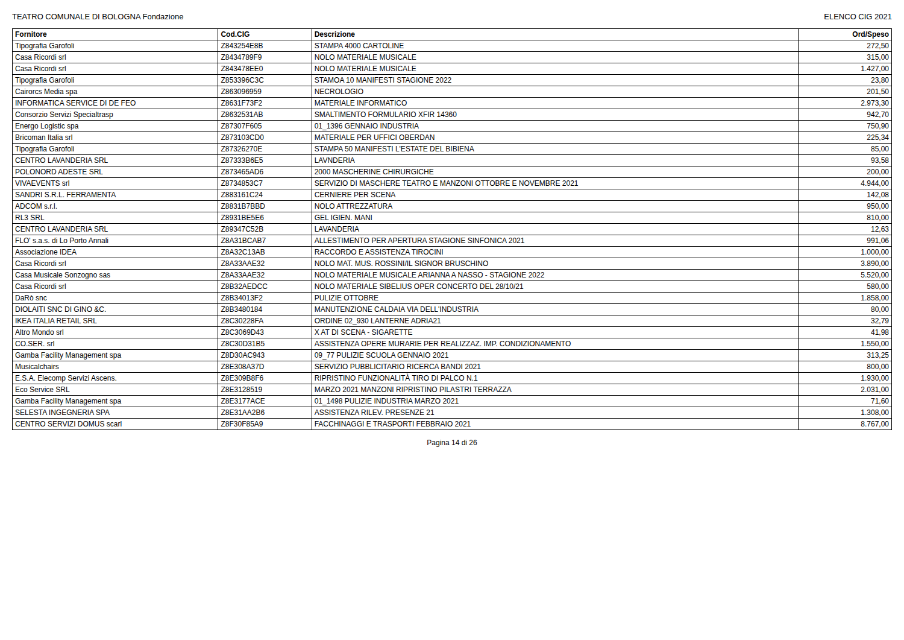TEATRO COMUNALE DI BOLOGNA Fondazione
ELENCO CIG 2021
| Fornitore | Cod.CIG | Descrizione | Ord/Speso |
| --- | --- | --- | --- |
| Tipografia Garofoli | Z843254E8B | STAMPA 4000 CARTOLINE | 272,50 |
| Casa Ricordi srl | Z8434789F9 | NOLO MATERIALE MUSICALE | 315,00 |
| Casa Ricordi srl | Z843478EE0 | NOLO MATERIALE MUSICALE | 1.427,00 |
| Tipografia Garofoli | Z853396C3C | STAMOA 10 MANIFESTI STAGIONE 2022 | 23,80 |
| Cairorcs Media spa | Z863096959 | NECROLOGIO | 201,50 |
| INFORMATICA SERVICE DI DE FEO | Z8631F73F2 | MATERIALE INFORMATICO | 2.973,30 |
| Consorzio Servizi Specialtrasp | Z8632531AB | SMALTIMENTO FORMULARIO XFIR 14360 | 942,70 |
| Energo Logistic spa | Z87307F605 | 01_1396 GENNAIO INDUSTRIA | 750,90 |
| Bricoman Italia srl | Z873103CD0 | MATERIALE PER UFFICI OBERDAN | 225,34 |
| Tipografia Garofoli | Z87326270E | STAMPA 50 MANIFESTI L'ESTATE DEL BIBIENA | 85,00 |
| CENTRO LAVANDERIA SRL | Z87333B6E5 | LAVNDERIA | 93,58 |
| POLONORD ADESTE SRL | Z873465AD6 | 2000 MASCHERINE CHIRURGICHE | 200,00 |
| VIVAEVENTS srl | Z8734853C7 | SERVIZIO DI MASCHERE TEATRO E MANZONI OTTOBRE E NOVEMBRE 2021 | 4.944,00 |
| SANDRI S.R.L. FERRAMENTA | Z883161C24 | CERNIERE PER SCENA | 142,08 |
| ADCOM s.r.l. | Z8831B7BBD | NOLO ATTREZZATURA | 950,00 |
| RL3 SRL | Z8931BE5E6 | GEL IGIEN. MANI | 810,00 |
| CENTRO LAVANDERIA SRL | Z89347C52B | LAVANDERIA | 12,63 |
| FLO' s.a.s. di Lo Porto Annali | Z8A31BCAB7 | ALLESTIMENTO PER APERTURA STAGIONE SINFONICA 2021 | 991,06 |
| Associazione IDEA | Z8A32C13AB | RACCORDO E ASSISTENZA TIROCINI | 1.000,00 |
| Casa Ricordi srl | Z8A33AAE32 | NOLO MAT. MUS. ROSSINI/IL SIGNOR BRUSCHINO | 3.890,00 |
| Casa Musicale Sonzogno sas | Z8A33AAE32 | NOLO MATERIALE MUSICALE ARIANNA A NASSO - STAGIONE 2022 | 5.520,00 |
| Casa Ricordi srl | Z8B32AEDCC | NOLO MATERIALE SIBELIUS OPER CONCERTO DEL 28/10/21 | 580,00 |
| DaRò snc | Z8B34013F2 | PULIZIE OTTOBRE | 1.858,00 |
| DIOLAITI SNC DI GINO &C. | Z8B3480184 | MANUTENZIONE CALDAIA VIA DELL'INDUSTRIA | 80,00 |
| IKEA ITALIA RETAIL SRL | Z8C30228FA | ORDINE 02_930 LANTERNE ADRIA21 | 32,79 |
| Altro Mondo srl | Z8C3069D43 | X AT DI SCENA - SIGARETTE | 41,98 |
| CO.SER. srl | Z8C30D31B5 | ASSISTENZA OPERE MURARIE PER REALIZZAZ. IMP. CONDIZIONAMENTO | 1.550,00 |
| Gamba Facility Management spa | Z8D30AC943 | 09_77 PULIZIE SCUOLA GENNAIO 2021 | 313,25 |
| Musicalchairs | Z8E308A37D | SERVIZIO PUBBLICITARIO RICERCA BANDI 2021 | 800,00 |
| E.S.A. Elecomp Servizi Ascens. | Z8E309B8F6 | RIPRISTINO FUNZIONALITÀ TIRO DI PALCO N.1 | 1.930,00 |
| Eco Service SRL | Z8E3128519 | MARZO 2021 MANZONI RIPRISTINO PILASTRI TERRAZZA | 2.031,00 |
| Gamba Facility Management spa | Z8E3177ACE | 01_1498 PULIZIE INDUSTRIA MARZO 2021 | 71,60 |
| SELESTA INGEGNERIA SPA | Z8E31AA2B6 | ASSISTENZA RILEV. PRESENZE 21 | 1.308,00 |
| CENTRO SERVIZI DOMUS scarl | Z8F30F85A9 | FACCHINAGGI E TRASPORTI FEBBRAIO 2021 | 8.767,00 |
Pagina 14 di 26